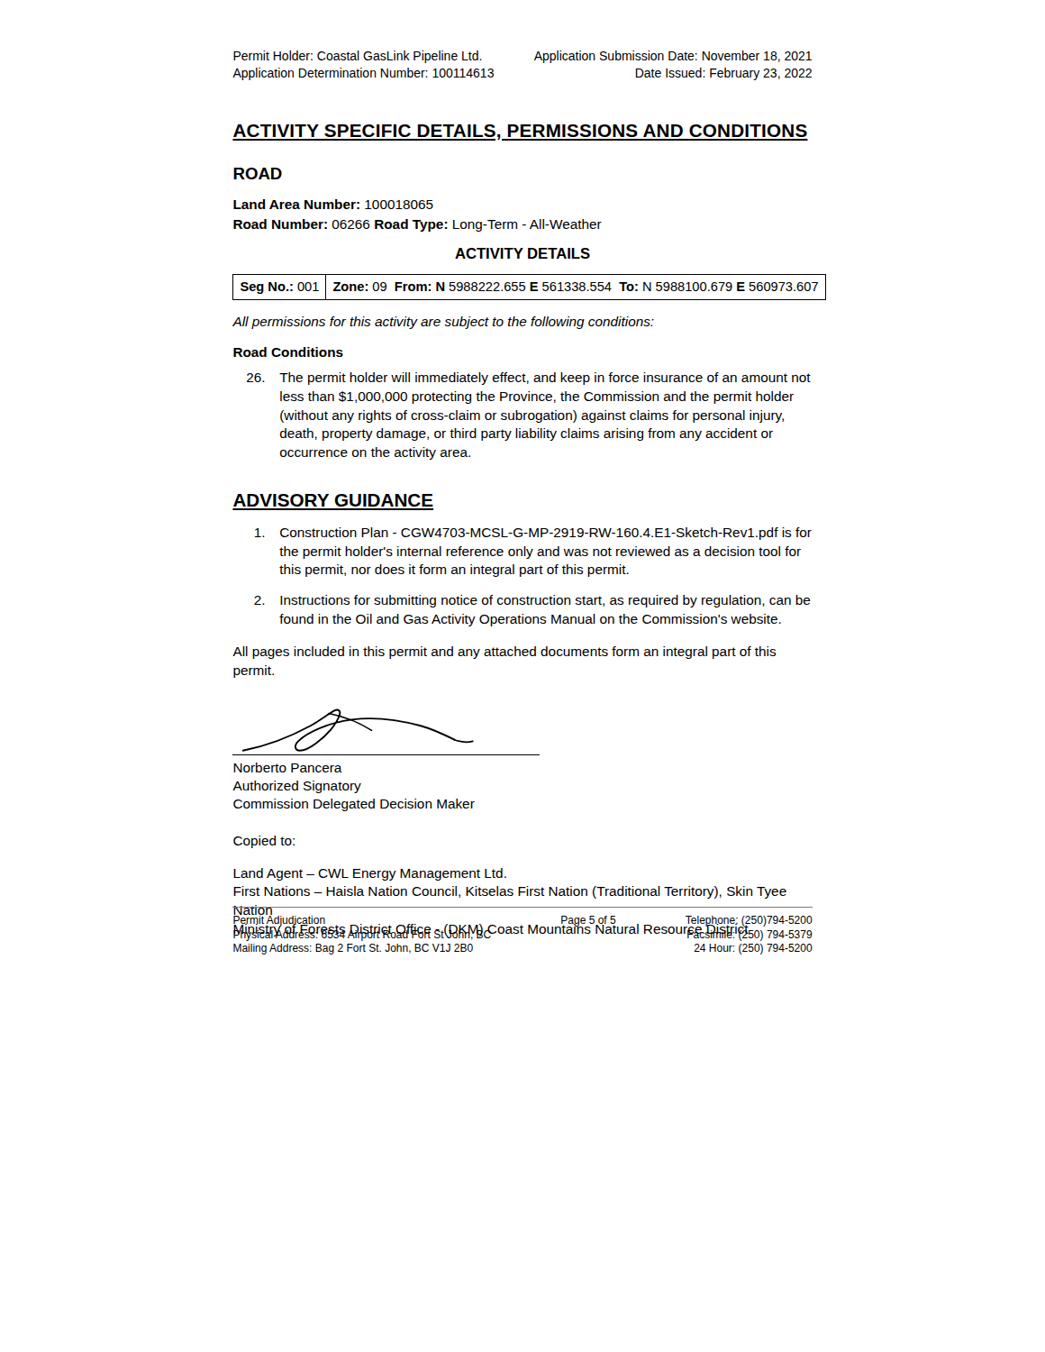Permit Holder: Coastal GasLink Pipeline Ltd.
Application Submission Date: November 18, 2021
Application Determination Number: 100114613
Date Issued: February 23, 2022
ACTIVITY SPECIFIC DETAILS, PERMISSIONS AND CONDITIONS
ROAD
Land Area Number: 100018065
Road Number: 06266 Road Type: Long-Term - All-Weather
ACTIVITY DETAILS
| Seg No.: 001 | Zone: 09 From: N 5988222.655 E 561338.554 To: N 5988100.679 E 560973.607 |
All permissions for this activity are subject to the following conditions:
Road Conditions
The permit holder will immediately effect, and keep in force insurance of an amount not less than $1,000,000 protecting the Province, the Commission and the permit holder (without any rights of cross-claim or subrogation) against claims for personal injury, death, property damage, or third party liability claims arising from any accident or occurrence on the activity area.
ADVISORY GUIDANCE
Construction Plan - CGW4703-MCSL-G-MP-2919-RW-160.4.E1-Sketch-Rev1.pdf is for the permit holder's internal reference only and was not reviewed as a decision tool for this permit, nor does it form an integral part of this permit.
Instructions for submitting notice of construction start, as required by regulation, can be found in the Oil and Gas Activity Operations Manual on the Commission's website.
All pages included in this permit and any attached documents form an integral part of this permit.
Norberto Pancera
Authorized Signatory
Commission Delegated Decision Maker
Copied to:
Land Agent – CWL Energy Management Ltd.
First Nations – Haisla Nation Council, Kitselas First Nation (Traditional Territory), Skin Tyee Nation
Ministry of Forests District Office - (DKM) Coast Mountains Natural Resource District
Permit Adjudication
Physical Address: 6534 Airport Road Fort St John, BC
Mailing Address: Bag 2 Fort St. John, BC V1J 2B0
Page 5 of 5
Telephone: (250)794-5200
Facsimile: (250) 794-5379
24 Hour: (250) 794-5200